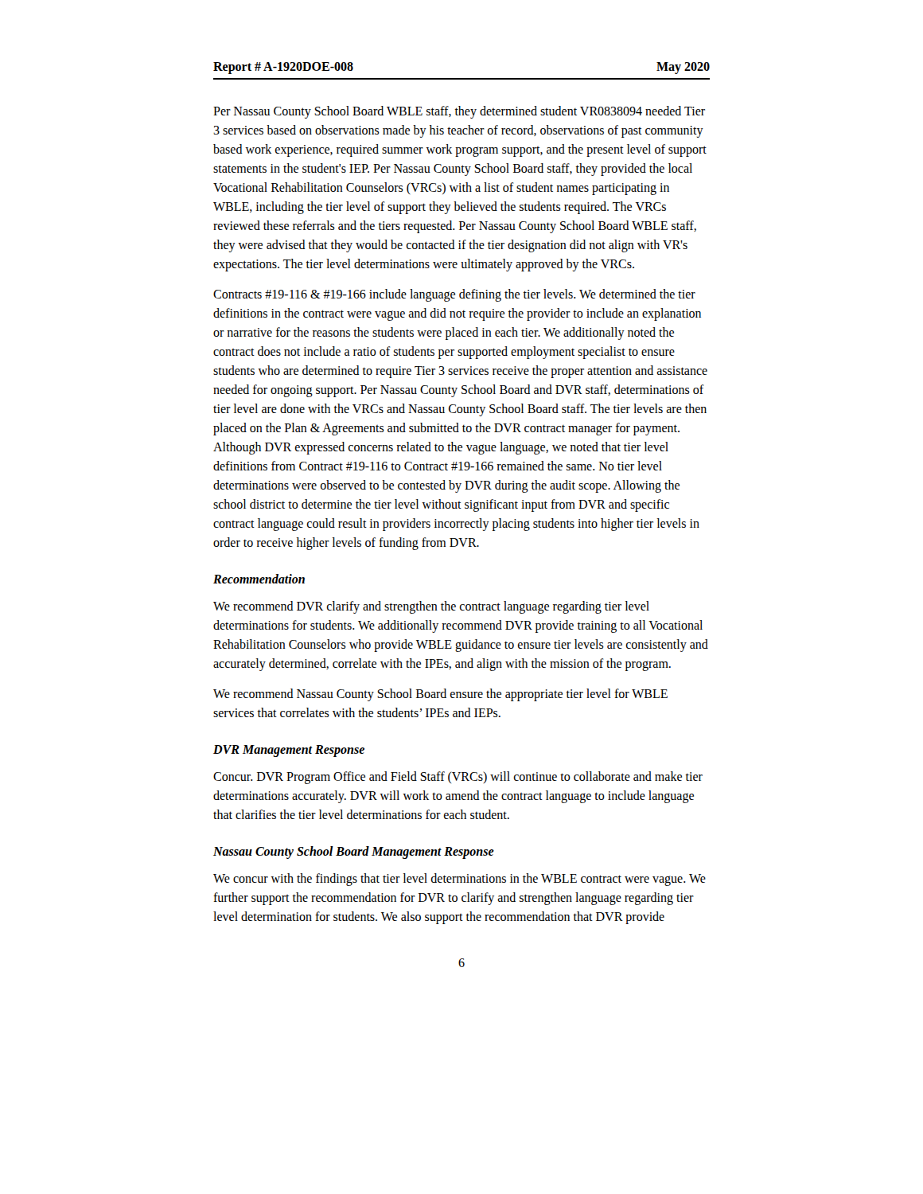Report # A-1920DOE-008 May 2020
Per Nassau County School Board WBLE staff, they determined student VR0838094 needed Tier 3 services based on observations made by his teacher of record, observations of past community based work experience, required summer work program support, and the present level of support statements in the student's IEP. Per Nassau County School Board staff, they provided the local Vocational Rehabilitation Counselors (VRCs) with a list of student names participating in WBLE, including the tier level of support they believed the students required. The VRCs reviewed these referrals and the tiers requested. Per Nassau County School Board WBLE staff, they were advised that they would be contacted if the tier designation did not align with VR's expectations. The tier level determinations were ultimately approved by the VRCs.
Contracts #19-116 & #19-166 include language defining the tier levels. We determined the tier definitions in the contract were vague and did not require the provider to include an explanation or narrative for the reasons the students were placed in each tier. We additionally noted the contract does not include a ratio of students per supported employment specialist to ensure students who are determined to require Tier 3 services receive the proper attention and assistance needed for ongoing support. Per Nassau County School Board and DVR staff, determinations of tier level are done with the VRCs and Nassau County School Board staff. The tier levels are then placed on the Plan & Agreements and submitted to the DVR contract manager for payment. Although DVR expressed concerns related to the vague language, we noted that tier level definitions from Contract #19-116 to Contract #19-166 remained the same. No tier level determinations were observed to be contested by DVR during the audit scope. Allowing the school district to determine the tier level without significant input from DVR and specific contract language could result in providers incorrectly placing students into higher tier levels in order to receive higher levels of funding from DVR.
Recommendation
We recommend DVR clarify and strengthen the contract language regarding tier level determinations for students. We additionally recommend DVR provide training to all Vocational Rehabilitation Counselors who provide WBLE guidance to ensure tier levels are consistently and accurately determined, correlate with the IPEs, and align with the mission of the program.
We recommend Nassau County School Board ensure the appropriate tier level for WBLE services that correlates with the students’ IPEs and IEPs.
DVR Management Response
Concur. DVR Program Office and Field Staff (VRCs) will continue to collaborate and make tier determinations accurately. DVR will work to amend the contract language to include language that clarifies the tier level determinations for each student.
Nassau County School Board Management Response
We concur with the findings that tier level determinations in the WBLE contract were vague. We further support the recommendation for DVR to clarify and strengthen language regarding tier level determination for students. We also support the recommendation that DVR provide
6